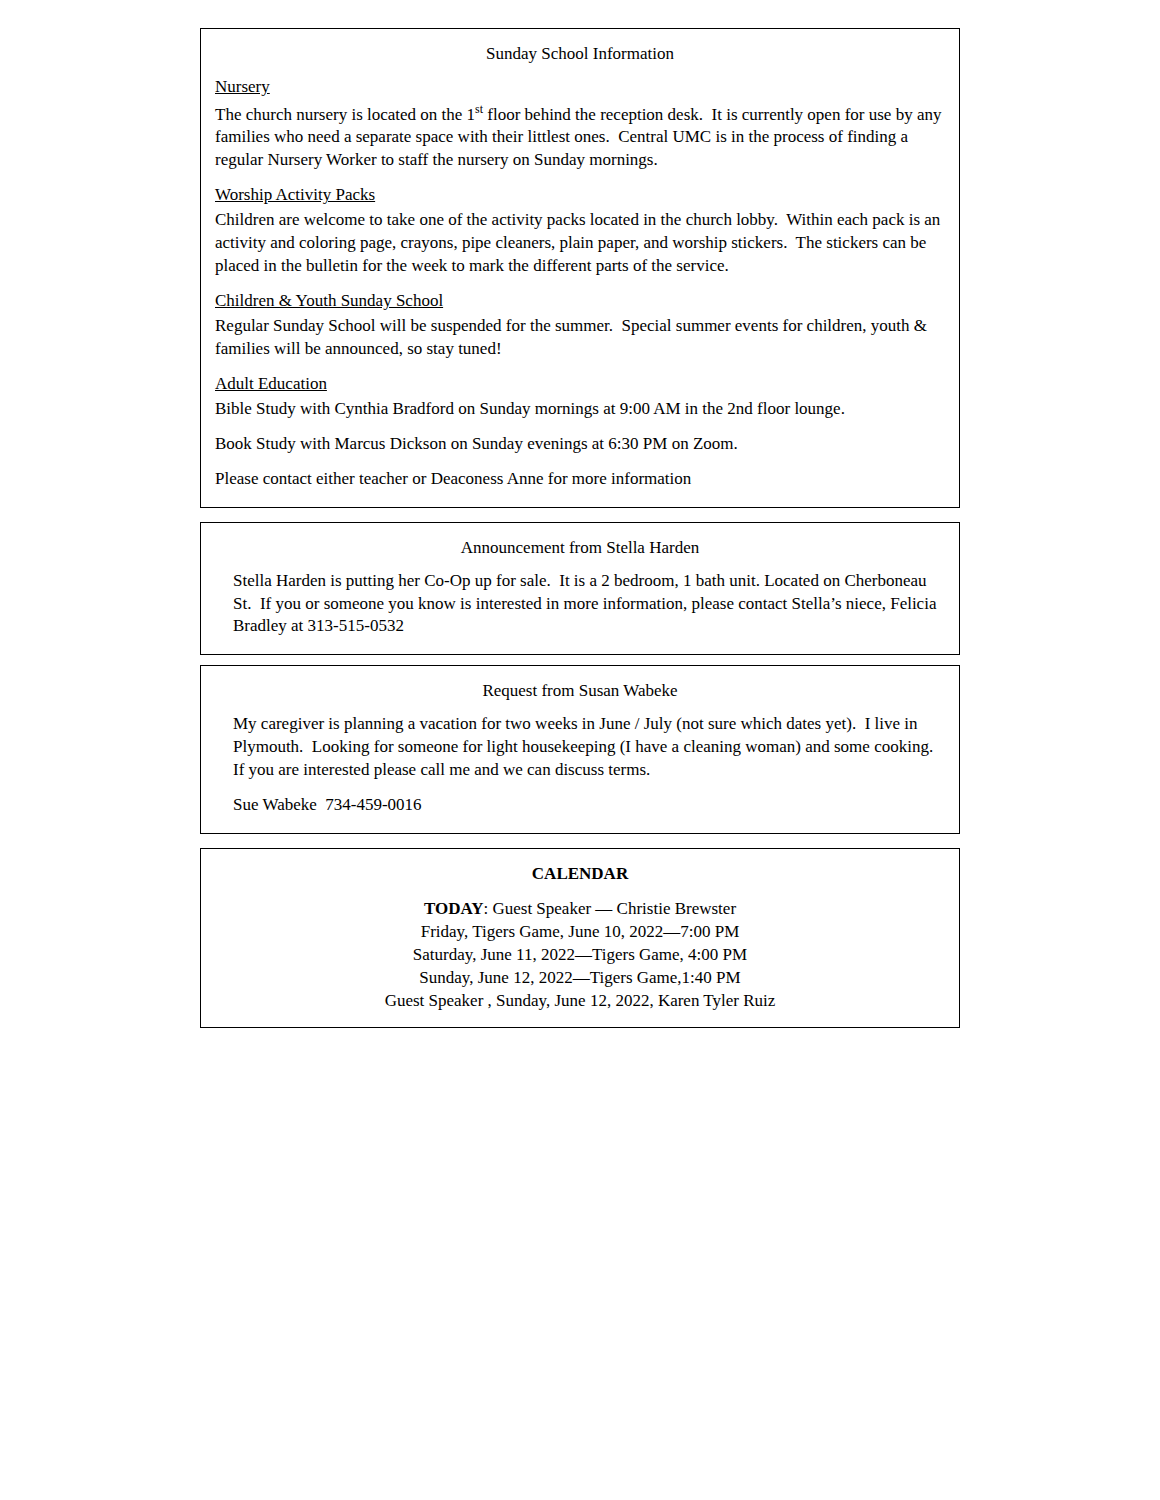Sunday School Information
Nursery
The church nursery is located on the 1st floor behind the reception desk. It is currently open for use by any families who need a separate space with their littlest ones. Central UMC is in the process of finding a regular Nursery Worker to staff the nursery on Sunday mornings.
Worship Activity Packs
Children are welcome to take one of the activity packs located in the church lobby. Within each pack is an activity and coloring page, crayons, pipe cleaners, plain paper, and worship stickers. The stickers can be placed in the bulletin for the week to mark the different parts of the service.
Children & Youth Sunday School
Regular Sunday School will be suspended for the summer. Special summer events for children, youth & families will be announced, so stay tuned!
Adult Education
Bible Study with Cynthia Bradford on Sunday mornings at 9:00 AM in the 2nd floor lounge.
Book Study with Marcus Dickson on Sunday evenings at 6:30 PM on Zoom.
Please contact either teacher or Deaconess Anne for more information
Announcement from Stella Harden
Stella Harden is putting her Co-Op up for sale. It is a 2 bedroom, 1 bath unit. Located on Cherboneau St. If you or someone you know is interested in more information, please contact Stella’s niece, Felicia Bradley at 313-515-0532
Request from Susan Wabeke
My caregiver is planning a vacation for two weeks in June / July (not sure which dates yet). I live in Plymouth. Looking for someone for light housekeeping (I have a cleaning woman) and some cooking. If you are interested please call me and we can discuss terms.
Sue Wabeke 734-459-0016
CALENDAR
TODAY: Guest Speaker — Christie Brewster
Friday, Tigers Game, June 10, 2022—7:00 PM
Saturday, June 11, 2022—Tigers Game, 4:00 PM
Sunday, June 12, 2022—Tigers Game,1:40 PM
Guest Speaker , Sunday, June 12, 2022, Karen Tyler Ruiz